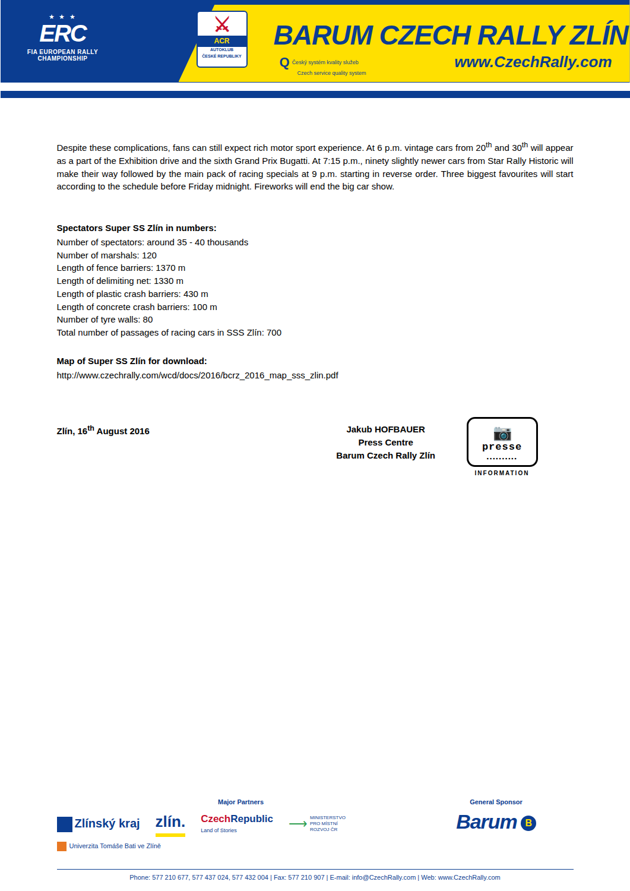★ ★ ★
ERC
FIA EUROPEAN RALLY
CHAMPIONSHIP
⚔
ACR
AUTOKLUB
ČESKÉ REPUBLIKY
BARUM CZECH RALLY ZLÍN
www.CzechRally.com
QČeský systém kvality služeb
Czech service quality system
Despite these complications, fans can still expect rich motor sport experience. At 6 p.m. vintage cars from 20th and 30th will appear as a part of the Exhibition drive and the sixth Grand Prix Bugatti. At 7:15 p.m., ninety slightly newer cars from Star Rally Historic will make their way followed by the main pack of racing specials at 9 p.m. starting in reverse order. Three biggest favourites will start according to the schedule before Friday midnight. Fireworks will end the big car show.
Spectators Super SS Zlín in numbers:
Number of spectators: around 35 - 40 thousands
Number of marshals: 120
Length of fence barriers: 1370 m
Length of delimiting net: 1330 m
Length of plastic crash barriers: 430 m
Length of concrete crash barriers: 100 m
Number of tyre walls: 80
Total number of passages of racing cars in SSS Zlín: 700
Map of Super SS Zlín for download:
http://www.czechrally.com/wcd/docs/2016/bcrz_2016_map_sss_zlin.pdf
Zlín, 16th August 2016 Jakub HOFBAUER
Press Centre
Barum Czech Rally Zlín
📷
presse
▪▪▪▪▪▪▪▪▪▪
INFORMATION
Major Partners
Zlínský kraj
zlín.
Czech Republic
Land of Stories
⟶ MINISTERSTVO
PRO MÍSTNÍ
ROZVOJ ČR
Univerzita Tomáše Bati ve Zlíně
General Sponsor
BarumB
Phone: 577 210 677, 577 437 024, 577 432 004 | Fax: 577 210 907 | E-mail: info@CzechRally.com | Web: www.CzechRally.com